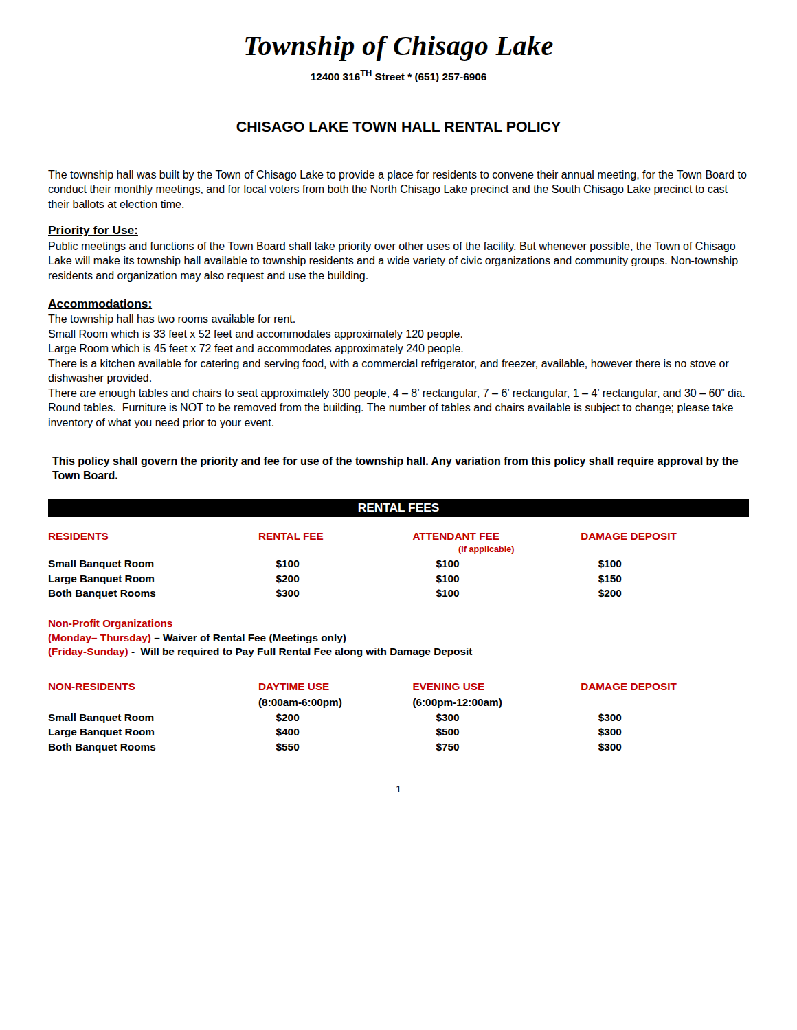Township of Chisago Lake
12400 316TH Street * (651) 257-6906
CHISAGO LAKE TOWN HALL RENTAL POLICY
The township hall was built by the Town of Chisago Lake to provide a place for residents to convene their annual meeting, for the Town Board to conduct their monthly meetings, and for local voters from both the North Chisago Lake precinct and the South Chisago Lake precinct to cast their ballots at election time.
Priority for Use:
Public meetings and functions of the Town Board shall take priority over other uses of the facility. But whenever possible, the Town of Chisago Lake will make its township hall available to township residents and a wide variety of civic organizations and community groups. Non-township residents and organization may also request and use the building.
Accommodations:
The township hall has two rooms available for rent.
Small Room which is 33 feet x 52 feet and accommodates approximately 120 people.
Large Room which is 45 feet x 72 feet and accommodates approximately 240 people.
There is a kitchen available for catering and serving food, with a commercial refrigerator, and freezer, available, however there is no stove or dishwasher provided.
There are enough tables and chairs to seat approximately 300 people, 4 – 8’ rectangular, 7 – 6’ rectangular, 1 – 4’ rectangular, and 30 – 60” dia. Round tables. Furniture is NOT to be removed from the building. The number of tables and chairs available is subject to change; please take inventory of what you need prior to your event.
This policy shall govern the priority and fee for use of the township hall. Any variation from this policy shall require approval by the Town Board.
RENTAL FEES
| RESIDENTS | RENTAL FEE | ATTENDANT FEE (if applicable) | DAMAGE DEPOSIT |
| --- | --- | --- | --- |
| Small Banquet Room | $100 | $100 | $100 |
| Large Banquet Room | $200 | $100 | $150 |
| Both Banquet Rooms | $300 | $100 | $200 |
Non-Profit Organizations
(Monday– Thursday) – Waiver of Rental Fee (Meetings only)
(Friday-Sunday) - Will be required to Pay Full Rental Fee along with Damage Deposit
| NON-RESIDENTS | DAYTIME USE | EVENING USE | DAMAGE DEPOSIT |
| --- | --- | --- | --- |
| | (8:00am-6:00pm) | (6:00pm-12:00am) | |
| Small Banquet Room | $200 | $300 | $300 |
| Large Banquet Room | $400 | $500 | $300 |
| Both Banquet Rooms | $550 | $750 | $300 |
1